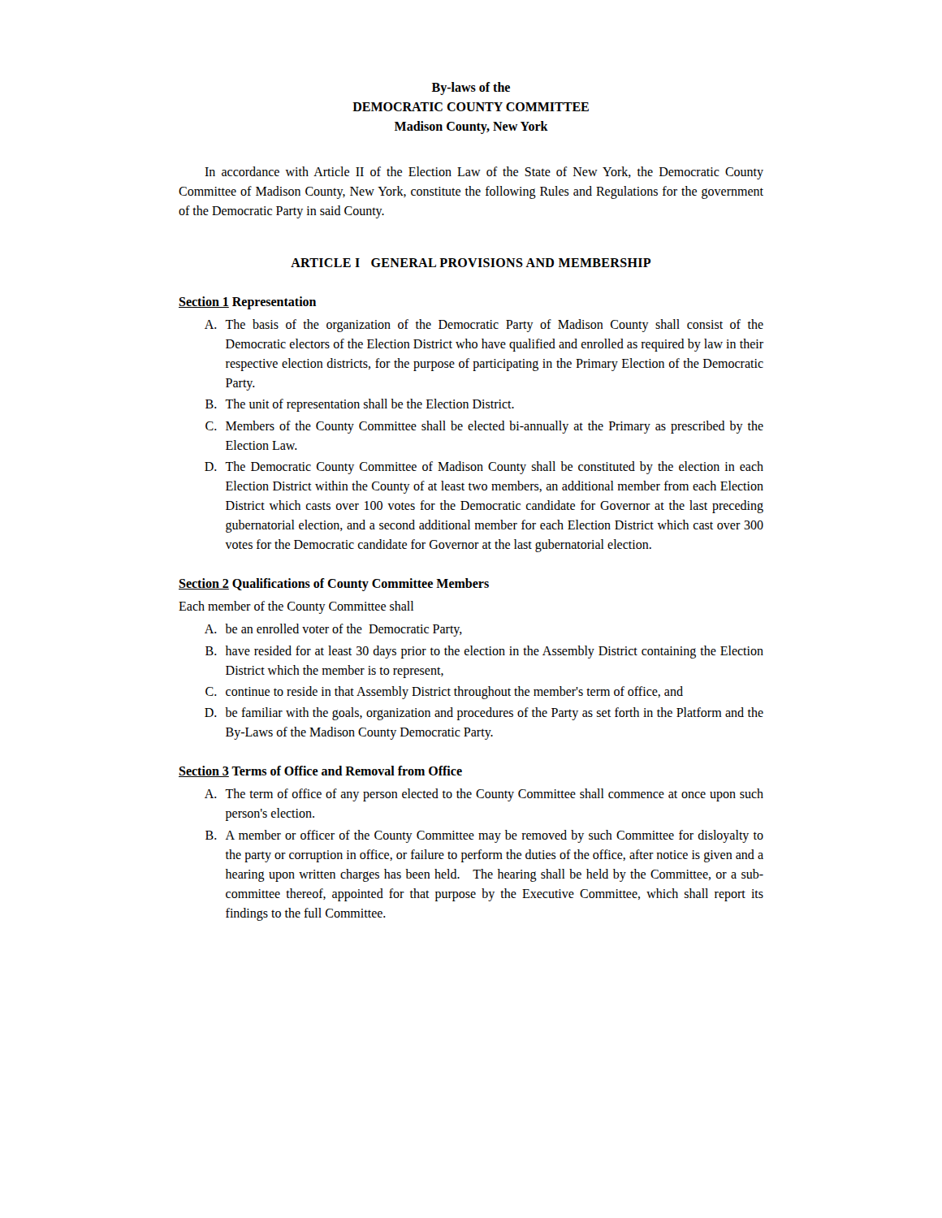By-laws of the
DEMOCRATIC COUNTY COMMITTEE
Madison County, New York
In accordance with Article II of the Election Law of the State of New York, the Democratic County Committee of Madison County, New York, constitute the following Rules and Regulations for the government of the Democratic Party in said County.
ARTICLE I GENERAL PROVISIONS AND MEMBERSHIP
Section 1 Representation
The basis of the organization of the Democratic Party of Madison County shall consist of the Democratic electors of the Election District who have qualified and enrolled as required by law in their respective election districts, for the purpose of participating in the Primary Election of the Democratic Party.
The unit of representation shall be the Election District.
Members of the County Committee shall be elected bi-annually at the Primary as prescribed by the Election Law.
The Democratic County Committee of Madison County shall be constituted by the election in each Election District within the County of at least two members, an additional member from each Election District which casts over 100 votes for the Democratic candidate for Governor at the last preceding gubernatorial election, and a second additional member for each Election District which cast over 300 votes for the Democratic candidate for Governor at the last gubernatorial election.
Section 2 Qualifications of County Committee Members
Each member of the County Committee shall
be an enrolled voter of the Democratic Party,
have resided for at least 30 days prior to the election in the Assembly District containing the Election District which the member is to represent,
continue to reside in that Assembly District throughout the member's term of office, and
be familiar with the goals, organization and procedures of the Party as set forth in the Platform and the By-Laws of the Madison County Democratic Party.
Section 3 Terms of Office and Removal from Office
The term of office of any person elected to the County Committee shall commence at once upon such person's election.
A member or officer of the County Committee may be removed by such Committee for disloyalty to the party or corruption in office, or failure to perform the duties of the office, after notice is given and a hearing upon written charges has been held. The hearing shall be held by the Committee, or a sub-committee thereof, appointed for that purpose by the Executive Committee, which shall report its findings to the full Committee.